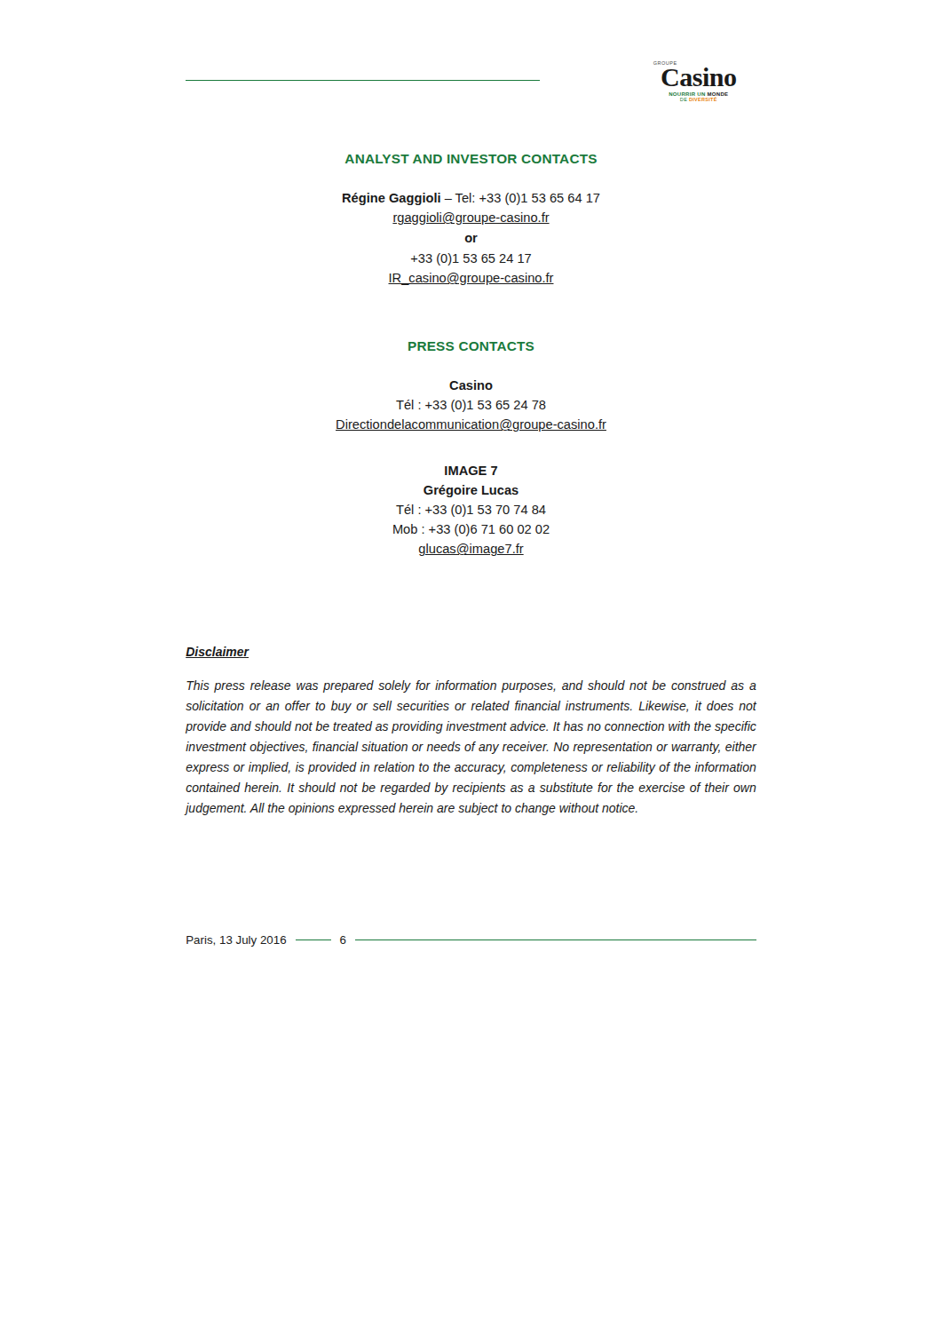GROUPE
Casino
NOURRIR UN MONDE
DE DIVERSITÉ
ANALYST AND INVESTOR CONTACTS
Régine Gaggioli – Tel: +33 (0)1 53 65 64 17
rgaggioli@groupe-casino.fr or +33 (0)1 53 65 24 17
IR_casino@groupe-casino.fr
PRESS CONTACTS
Casino
Tél : +33 (0)1 53 65 24 78
Directiondelacommunication@groupe-casino.fr
IMAGE 7
Grégoire Lucas
Tél : +33 (0)1 53 70 74 84
Mob : +33 (0)6 71 60 02 02
glucas@image7.fr
Disclaimer
This press release was prepared solely for information purposes, and should not be construed as a solicitation or an offer to buy or sell securities or related financial instruments. Likewise, it does not provide and should not be treated as providing investment advice. It has no connection with the specific investment objectives, financial situation or needs of any receiver. No representation or warranty, either express or implied, is provided in relation to the accuracy, completeness or reliability of the information contained herein. It should not be regarded by recipients as a substitute for the exercise of their own judgement. All the opinions expressed herein are subject to change without notice.
Paris, 13 July 2016 6